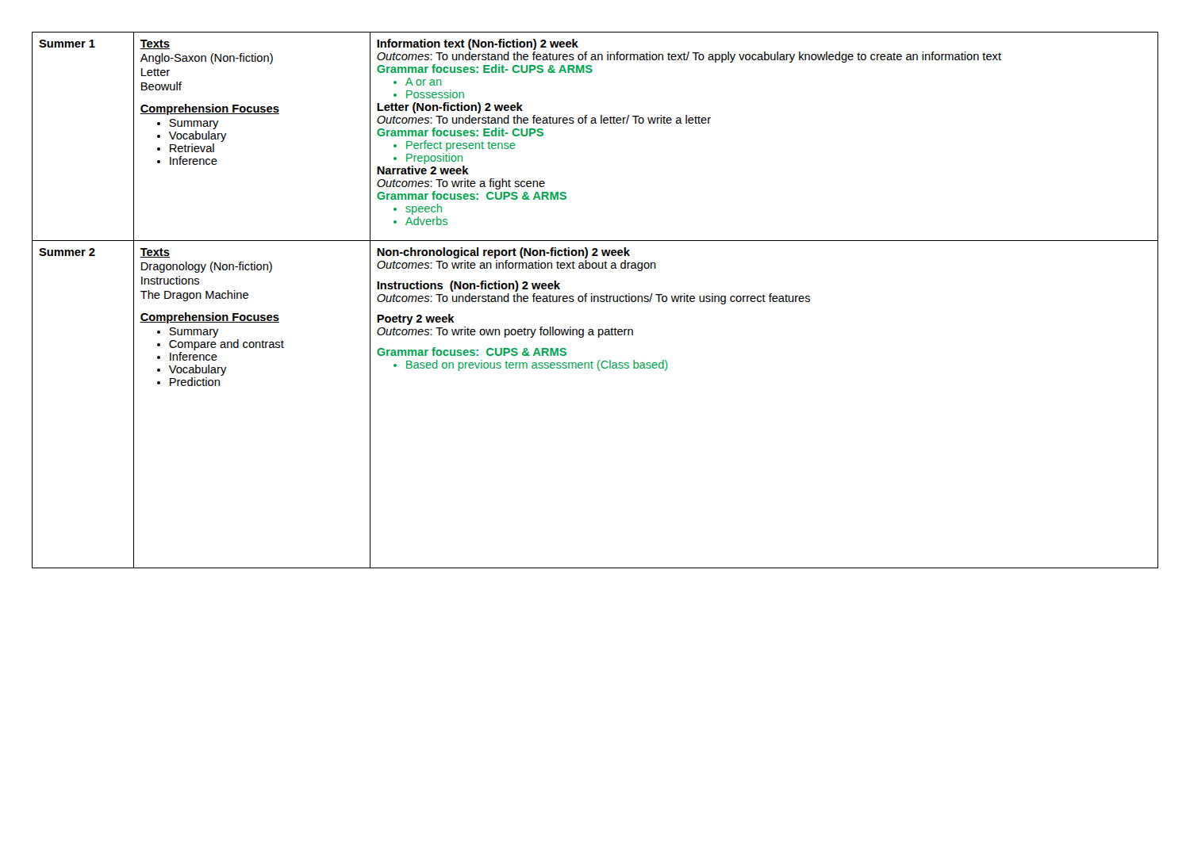| Summer 1 | Texts Anglo-Saxon (Non-fiction) Letter Beowulf Comprehension Focuses Summary Vocabulary Retrieval Inference | Information text (Non-fiction) 2 week Outcomes : To understand the features of an information text/ To apply vocabulary knowledge to create an information text Grammar focuses: Edit- CUPS & ARMS A or an Possession Letter (Non-fiction) 2 week Outcomes : To understand the features of a letter/ To write a letter Grammar focuses: Edit- CUPS Perfect present tense Preposition Narrative 2 week Outcomes : To write a fight scene Grammar focuses: CUPS & ARMS speech Adverbs |
| Summer 2 | Texts Dragonology (Non-fiction) Instructions The Dragon Machine Comprehension Focuses Summary Compare and contrast Inference Vocabulary Prediction | Non-chronological report (Non-fiction) 2 week Outcomes : To write an information text about a dragon Instructions (Non-fiction) 2 week Outcomes : To understand the features of instructions/ To write using correct features Poetry 2 week Outcomes : To write own poetry following a pattern Grammar focuses: CUPS & ARMS Based on previous term assessment (Class based) |